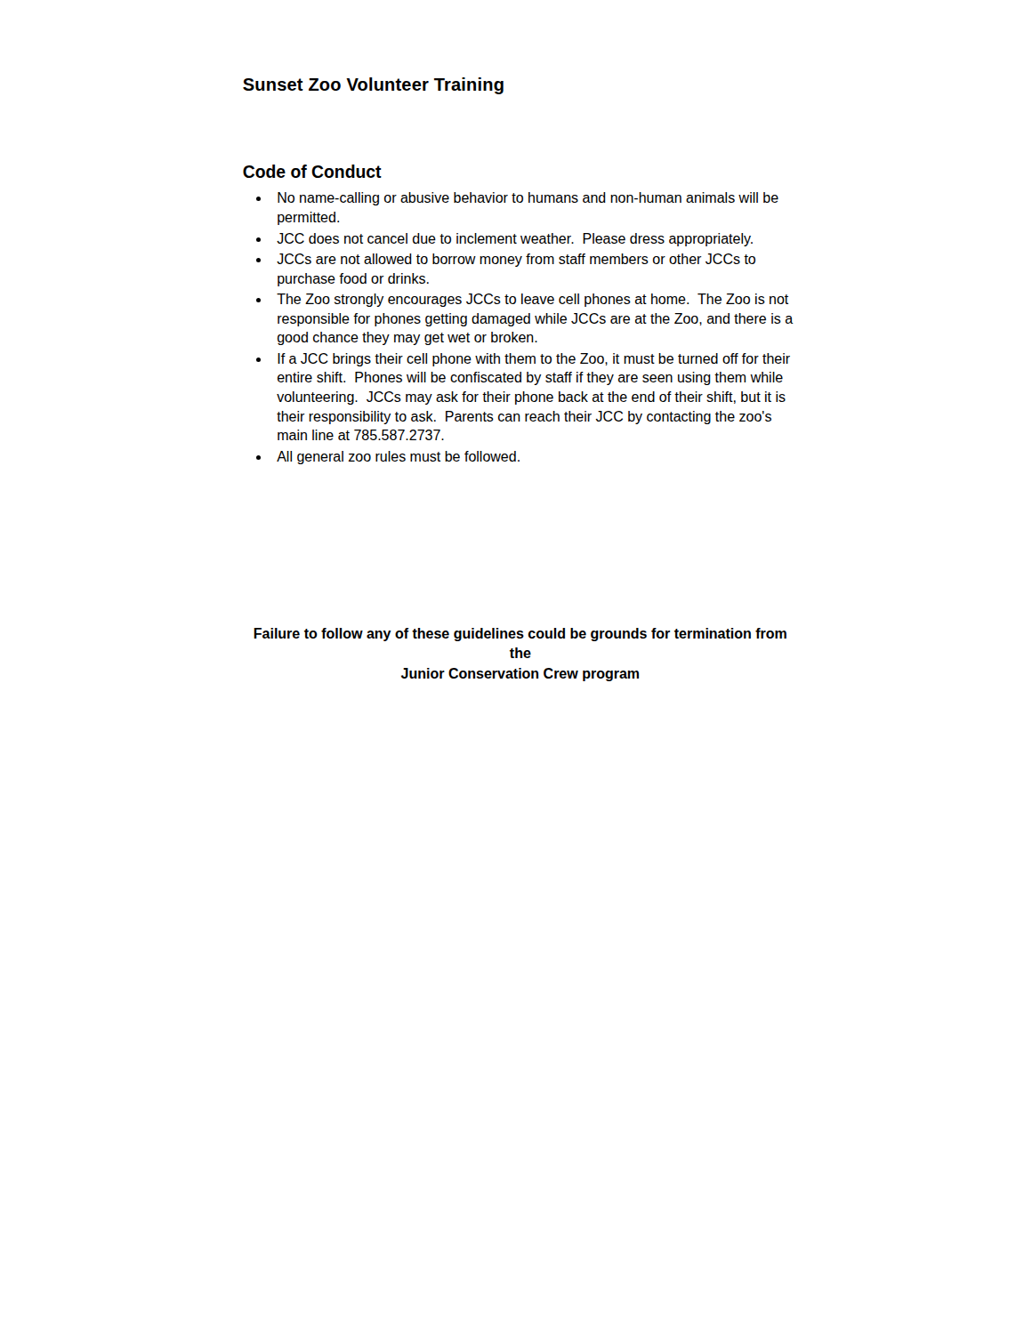Sunset Zoo Volunteer Training
Code of Conduct
No name-calling or abusive behavior to humans and non-human animals will be permitted.
JCC does not cancel due to inclement weather. Please dress appropriately.
JCCs are not allowed to borrow money from staff members or other JCCs to purchase food or drinks.
The Zoo strongly encourages JCCs to leave cell phones at home. The Zoo is not responsible for phones getting damaged while JCCs are at the Zoo, and there is a good chance they may get wet or broken.
If a JCC brings their cell phone with them to the Zoo, it must be turned off for their entire shift. Phones will be confiscated by staff if they are seen using them while volunteering. JCCs may ask for their phone back at the end of their shift, but it is their responsibility to ask. Parents can reach their JCC by contacting the zoo's main line at 785.587.2737.
All general zoo rules must be followed.
Failure to follow any of these guidelines could be grounds for termination from the
Junior Conservation Crew program